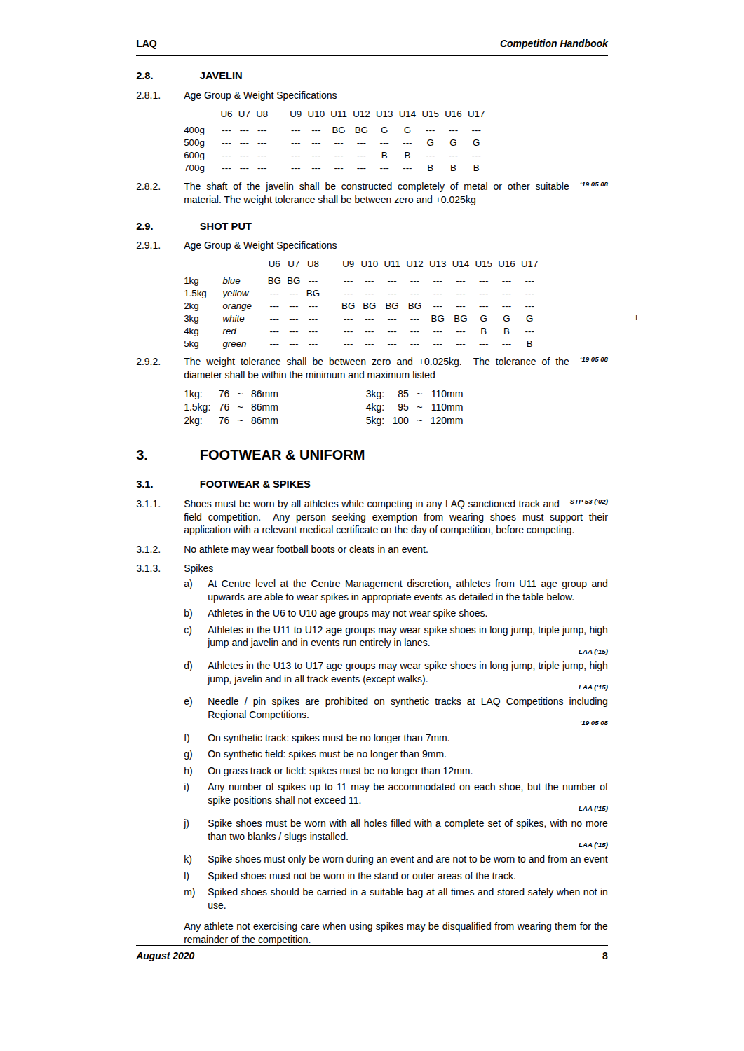LAQ
Competition Handbook
L
2.8. JAVELIN
2.8.1.
Age Group & Weight Specifications
| | U6 | U7 | U8 | U9 | U10 | U11 | U12 | U13 | U14 | U15 | U16 | U17 |
| 400g | --- | --- | --- | --- | --- | BG | BG | G | G | --- | --- | --- |
| 500g | --- | --- | --- | --- | --- | --- | --- | --- | --- | G | G | G |
| 600g | --- | --- | --- | --- | --- | --- | --- | B | B | --- | --- | --- |
| 700g | --- | --- | --- | --- | --- | --- | --- | --- | --- | B | B | B |
2.8.2.
‘19 05 08 The shaft of the javelin shall be constructed completely of metal or other suitable material. The weight tolerance shall be between zero and +0.025kg
2.9. SHOT PUT
2.9.1.
Age Group & Weight Specifications
| | | U6 | U7 | U8 | U9 | U10 | U11 | U12 | U13 | U14 | U15 | U16 | U17 |
| 1kg | blue | BG | BG | --- | --- | --- | --- | --- | --- | --- | --- | --- | --- |
| 1.5kg | yellow | --- | --- | BG | --- | --- | --- | --- | --- | --- | --- | --- | --- |
| 2kg | orange | --- | --- | --- | BG | BG | BG | BG | --- | --- | --- | --- | --- |
| 3kg | white | --- | --- | --- | --- | --- | --- | --- | BG | BG | G | G | G |
| 4kg | red | --- | --- | --- | --- | --- | --- | --- | --- | --- | B | B | --- |
| 5kg | green | --- | --- | --- | --- | --- | --- | --- | --- | --- | --- | --- | B |
2.9.2.
‘19 05 08 The weight tolerance shall be between zero and +0.025kg. The tolerance of the diameter shall be within the minimum and maximum listed
| 1kg: | 76 | ~ | 86mm |
| 1.5kg: | 76 | ~ | 86mm |
| 2kg: | 76 | ~ | 86mm |
| 3kg: | 85 | ~ | 110mm |
| 4kg: | 95 | ~ | 110mm |
| 5kg: | 100 | ~ | 120mm |
3. FOOTWEAR & UNIFORM
3.1. FOOTWEAR & SPIKES
3.1.1.
STP 53 (’02) Shoes must be worn by all athletes while competing in any LAQ sanctioned track and field competition. Any person seeking exemption from wearing shoes must support their application with a relevant medical certificate on the day of competition, before competing.
3.1.2.
No athlete may wear football boots or cleats in an event.
3.1.3.
Spikes
a) At Centre level at the Centre Management discretion, athletes from U11 age group and upwards are able to wear spikes in appropriate events as detailed in the table below.
b) Athletes in the U6 to U10 age groups may not wear spike shoes.
c) Athletes in the U11 to U12 age groups may wear spike shoes in long jump, triple jump, high jump and javelin and in events run entirely in lanes.LAA (’15)
d) Athletes in the U13 to U17 age groups may wear spike shoes in long jump, triple jump, high jump, javelin and in all track events (except walks).LAA (’15)
e) Needle / pin spikes are prohibited on synthetic tracks at LAQ Competitions including Regional Competitions.‘19 05 08
f) On synthetic track: spikes must be no longer than 7mm.
g) On synthetic field: spikes must be no longer than 9mm.
h) On grass track or field: spikes must be no longer than 12mm.
i) Any number of spikes up to 11 may be accommodated on each shoe, but the number of spike positions shall not exceed 11.LAA (’15)
j) Spike shoes must be worn with all holes filled with a complete set of spikes, with no more than two blanks / slugs installed.LAA (’15)
k) Spike shoes must only be worn during an event and are not to be worn to and from an event
l) Spiked shoes must not be worn in the stand or outer areas of the track.
m) Spiked shoes should be carried in a suitable bag at all times and stored safely when not in use.
Any athlete not exercising care when using spikes may be disqualified from wearing them for the remainder of the competition.
August 2020
8